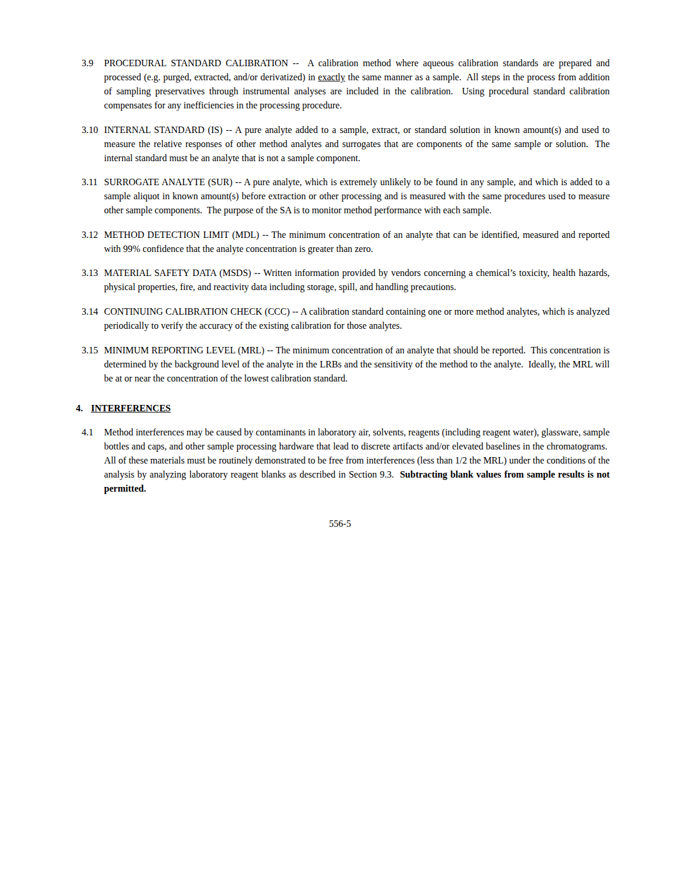3.9
PROCEDURAL STANDARD CALIBRATION -- A calibration method where aqueous calibration standards are prepared and processed (e.g. purged, extracted, and/or derivatized) in exactly the same manner as a sample. All steps in the process from addition of sampling preservatives through instrumental analyses are included in the calibration. Using procedural standard calibration compensates for any inefficiencies in the processing procedure.
3.10
INTERNAL STANDARD (IS) -- A pure analyte added to a sample, extract, or standard solution in known amount(s) and used to measure the relative responses of other method analytes and surrogates that are components of the same sample or solution. The internal standard must be an analyte that is not a sample component.
3.11
SURROGATE ANALYTE (SUR) -- A pure analyte, which is extremely unlikely to be found in any sample, and which is added to a sample aliquot in known amount(s) before extraction or other processing and is measured with the same procedures used to measure other sample components. The purpose of the SA is to monitor method performance with each sample.
3.12
METHOD DETECTION LIMIT (MDL) -- The minimum concentration of an analyte that can be identified, measured and reported with 99% confidence that the analyte concentration is greater than zero.
3.13
MATERIAL SAFETY DATA (MSDS) -- Written information provided by vendors concerning a chemical’s toxicity, health hazards, physical properties, fire, and reactivity data including storage, spill, and handling precautions.
3.14
CONTINUING CALIBRATION CHECK (CCC) -- A calibration standard containing one or more method analytes, which is analyzed periodically to verify the accuracy of the existing calibration for those analytes.
3.15
MINIMUM REPORTING LEVEL (MRL) -- The minimum concentration of an analyte that should be reported. This concentration is determined by the background level of the analyte in the LRBs and the sensitivity of the method to the analyte. Ideally, the MRL will be at or near the concentration of the lowest calibration standard.
4.
INTERFERENCES
4.1
Method interferences may be caused by contaminants in laboratory air, solvents, reagents (including reagent water), glassware, sample bottles and caps, and other sample processing hardware that lead to discrete artifacts and/or elevated baselines in the chromatograms. All of these materials must be routinely demonstrated to be free from interferences (less than 1/2 the MRL) under the conditions of the analysis by analyzing laboratory reagent blanks as described in Section 9.3. Subtracting blank values from sample results is not permitted.
556-5